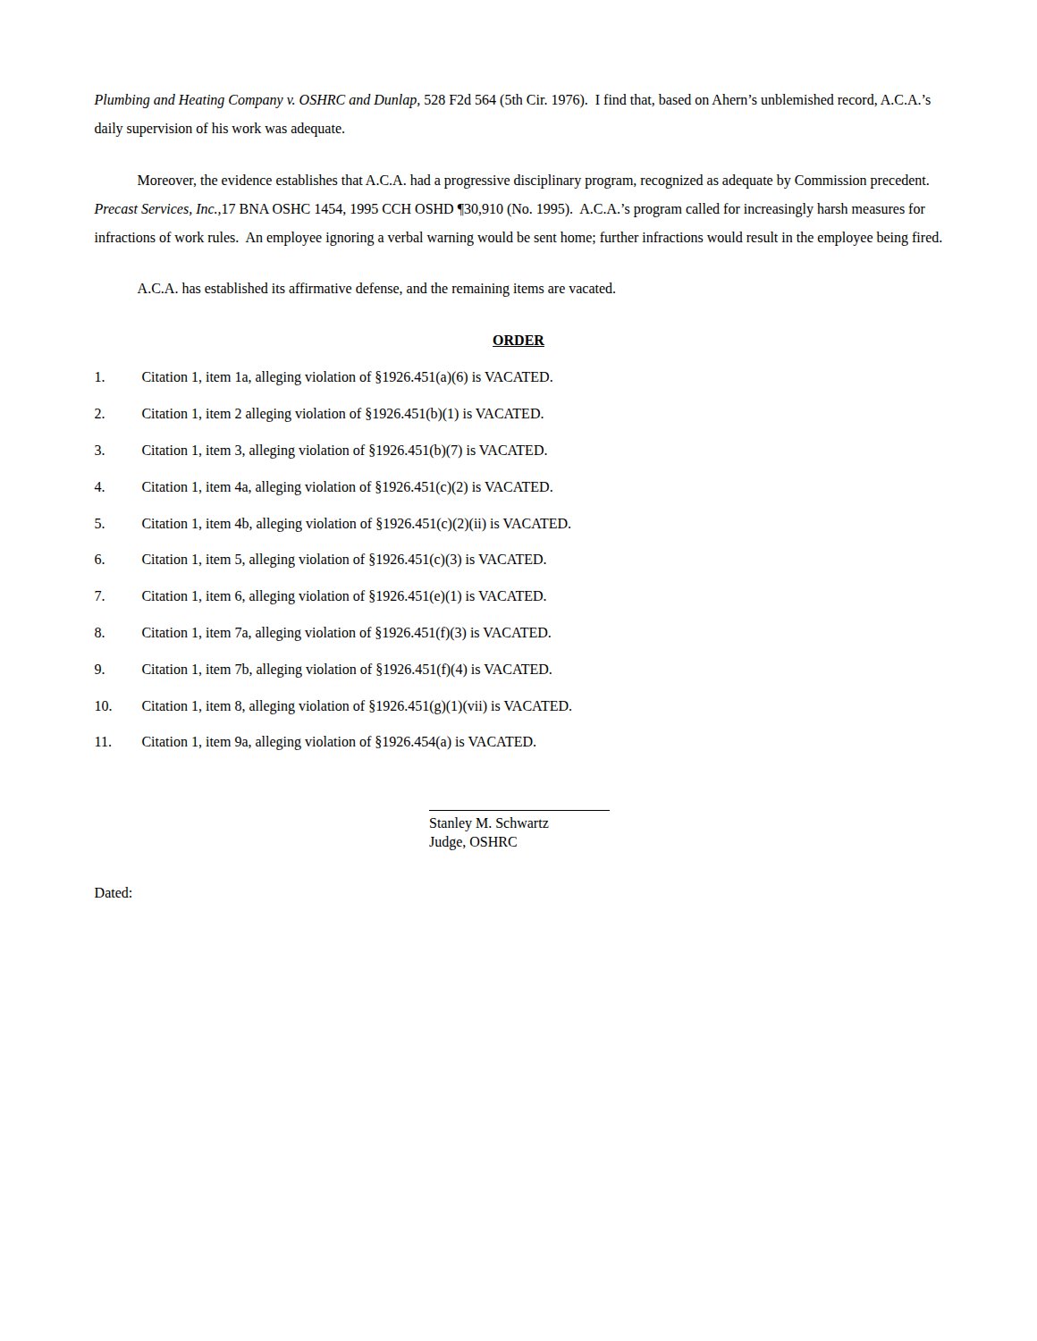Plumbing and Heating Company v. OSHRC and Dunlap, 528 F2d 564 (5th Cir. 1976). I find that, based on Ahern’s unblemished record, A.C.A.’s daily supervision of his work was adequate.
Moreover, the evidence establishes that A.C.A. had a progressive disciplinary program, recognized as adequate by Commission precedent. Precast Services, Inc., 17 BNA OSHC 1454, 1995 CCH OSHD ¶30,910 (No. 1995). A.C.A.’s program called for increasingly harsh measures for infractions of work rules. An employee ignoring a verbal warning would be sent home; further infractions would result in the employee being fired.
A.C.A. has established its affirmative defense, and the remaining items are vacated.
ORDER
| 1. | Citation 1, item 1a, alleging violation of §1926.451(a)(6) is VACATED. |
| 2. | Citation 1, item 2 alleging violation of §1926.451(b)(1) is VACATED. |
| 3. | Citation 1, item 3, alleging violation of §1926.451(b)(7) is VACATED. |
| 4. | Citation 1, item 4a, alleging violation of §1926.451(c)(2) is VACATED. |
| 5. | Citation 1, item 4b, alleging violation of §1926.451(c)(2)(ii) is VACATED. |
| 6. | Citation 1, item 5, alleging violation of §1926.451(c)(3) is VACATED. |
| 7. | Citation 1, item 6, alleging violation of §1926.451(e)(1) is VACATED. |
| 8. | Citation 1, item 7a, alleging violation of §1926.451(f)(3) is VACATED. |
| 9. | Citation 1, item 7b, alleging violation of §1926.451(f)(4) is VACATED. |
| 10. | Citation 1, item 8, alleging violation of §1926.451(g)(1)(vii) is VACATED. |
| 11. | Citation 1, item 9a, alleging violation of §1926.454(a) is VACATED. |
Stanley M. Schwartz
Judge, OSHRC
Dated: